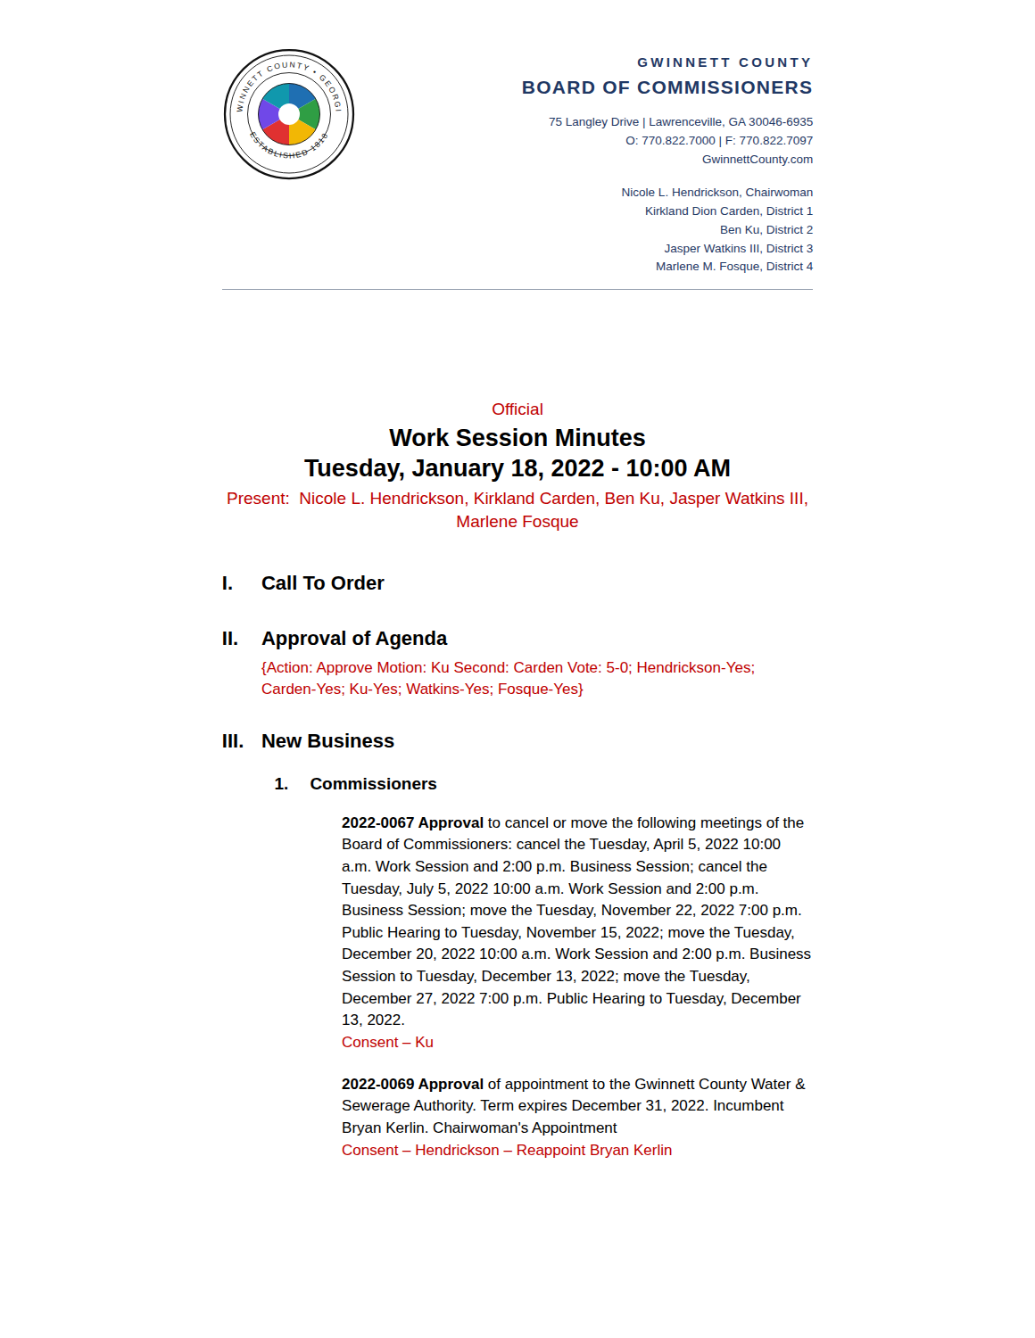GWINNETT COUNTY • GEORGIA ESTABLISHED 1818
Gwinnett County
Board of Commissioners
75 Langley Drive | Lawrenceville, GA 30046-6935
O: 770.822.7000 | F: 770.822.7097
GwinnettCounty.com
Nicole L. Hendrickson, Chairwoman
Kirkland Dion Carden, District 1
Ben Ku, District 2
Jasper Watkins III, District 3
Marlene M. Fosque, District 4
Official
Work Session Minutes
Tuesday, January 18, 2022 - 10:00 AM
Present: Nicole L. Hendrickson, Kirkland Carden, Ben Ku, Jasper Watkins III, Marlene Fosque
I.
Call To Order
II.
Approval of Agenda
{Action: Approve Motion: Ku Second: Carden Vote: 5-0; Hendrickson-Yes; Carden-Yes; Ku-Yes; Watkins-Yes; Fosque-Yes}
III.
New Business
1.
Commissioners
2022-0067 Approval to cancel or move the following meetings of the Board of Commissioners: cancel the Tuesday, April 5, 2022 10:00 a.m. Work Session and 2:00 p.m. Business Session; cancel the Tuesday, July 5, 2022 10:00 a.m. Work Session and 2:00 p.m. Business Session; move the Tuesday, November 22, 2022 7:00 p.m. Public Hearing to Tuesday, November 15, 2022; move the Tuesday, December 20, 2022 10:00 a.m. Work Session and 2:00 p.m. Business Session to Tuesday, December 13, 2022; move the Tuesday, December 27, 2022 7:00 p.m. Public Hearing to Tuesday, December 13, 2022.
Consent – Ku
2022-0069 Approval of appointment to the Gwinnett County Water & Sewerage Authority. Term expires December 31, 2022. Incumbent Bryan Kerlin. Chairwoman's Appointment
Consent – Hendrickson – Reappoint Bryan Kerlin